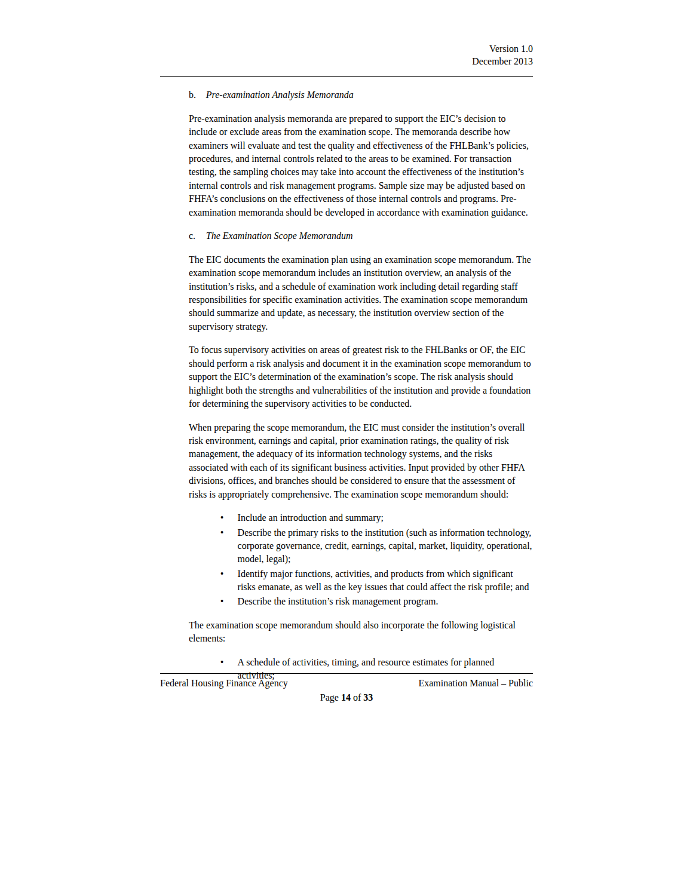Version 1.0
December 2013
b. Pre-examination Analysis Memoranda
Pre-examination analysis memoranda are prepared to support the EIC’s decision to include or exclude areas from the examination scope. The memoranda describe how examiners will evaluate and test the quality and effectiveness of the FHLBank’s policies, procedures, and internal controls related to the areas to be examined. For transaction testing, the sampling choices may take into account the effectiveness of the institution’s internal controls and risk management programs. Sample size may be adjusted based on FHFA’s conclusions on the effectiveness of those internal controls and programs. Pre-examination memoranda should be developed in accordance with examination guidance.
c. The Examination Scope Memorandum
The EIC documents the examination plan using an examination scope memorandum. The examination scope memorandum includes an institution overview, an analysis of the institution’s risks, and a schedule of examination work including detail regarding staff responsibilities for specific examination activities. The examination scope memorandum should summarize and update, as necessary, the institution overview section of the supervisory strategy.
To focus supervisory activities on areas of greatest risk to the FHLBanks or OF, the EIC should perform a risk analysis and document it in the examination scope memorandum to support the EIC’s determination of the examination’s scope. The risk analysis should highlight both the strengths and vulnerabilities of the institution and provide a foundation for determining the supervisory activities to be conducted.
When preparing the scope memorandum, the EIC must consider the institution’s overall risk environment, earnings and capital, prior examination ratings, the quality of risk management, the adequacy of its information technology systems, and the risks associated with each of its significant business activities. Input provided by other FHFA divisions, offices, and branches should be considered to ensure that the assessment of risks is appropriately comprehensive. The examination scope memorandum should:
Include an introduction and summary;
Describe the primary risks to the institution (such as information technology, corporate governance, credit, earnings, capital, market, liquidity, operational, model, legal);
Identify major functions, activities, and products from which significant risks emanate, as well as the key issues that could affect the risk profile; and
Describe the institution’s risk management program.
The examination scope memorandum should also incorporate the following logistical elements:
A schedule of activities, timing, and resource estimates for planned activities;
Federal Housing Finance Agency Examination Manual – Public
Page 14 of 33